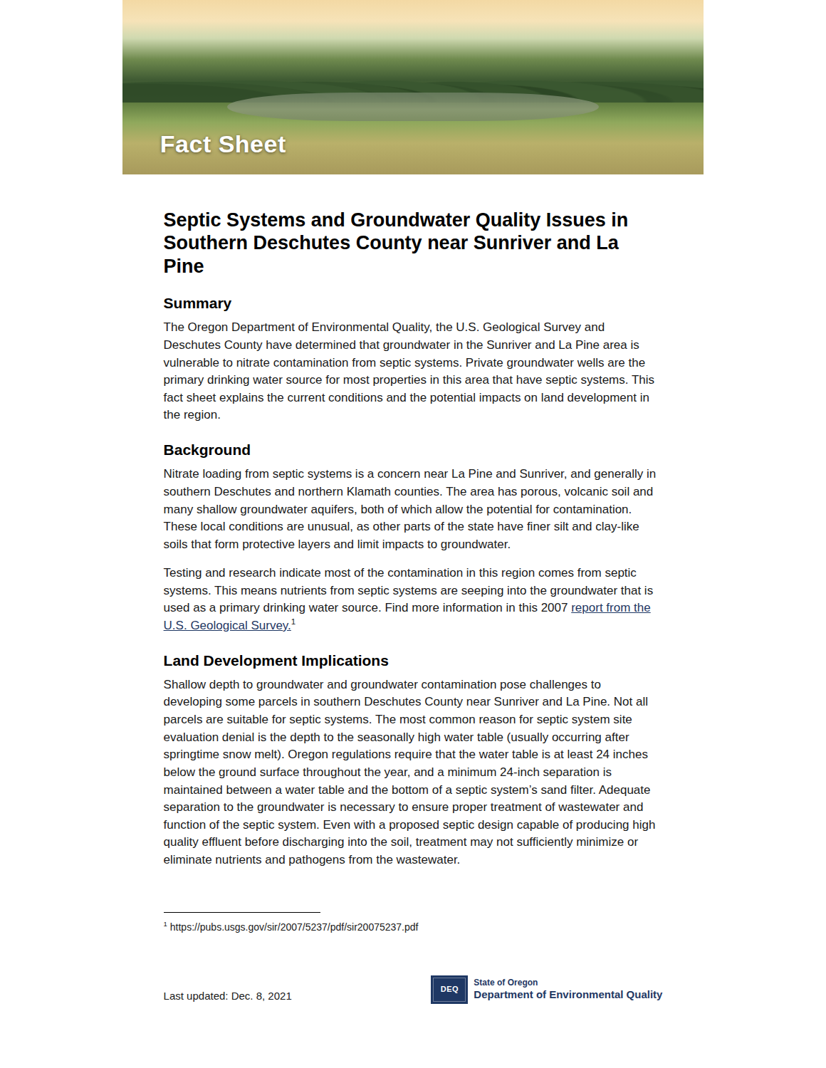Fact Sheet
Septic Systems and Groundwater Quality Issues in Southern Deschutes County near Sunriver and La Pine
Summary
The Oregon Department of Environmental Quality, the U.S. Geological Survey and Deschutes County have determined that groundwater in the Sunriver and La Pine area is vulnerable to nitrate contamination from septic systems. Private groundwater wells are the primary drinking water source for most properties in this area that have septic systems. This fact sheet explains the current conditions and the potential impacts on land development in the region.
Background
Nitrate loading from septic systems is a concern near La Pine and Sunriver, and generally in southern Deschutes and northern Klamath counties. The area has porous, volcanic soil and many shallow groundwater aquifers, both of which allow the potential for contamination. These local conditions are unusual, as other parts of the state have finer silt and clay-like soils that form protective layers and limit impacts to groundwater.
Testing and research indicate most of the contamination in this region comes from septic systems. This means nutrients from septic systems are seeping into the groundwater that is used as a primary drinking water source. Find more information in this 2007 report from the U.S. Geological Survey.1
Land Development Implications
Shallow depth to groundwater and groundwater contamination pose challenges to developing some parcels in southern Deschutes County near Sunriver and La Pine. Not all parcels are suitable for septic systems. The most common reason for septic system site evaluation denial is the depth to the seasonally high water table (usually occurring after springtime snow melt). Oregon regulations require that the water table is at least 24 inches below the ground surface throughout the year, and a minimum 24-inch separation is maintained between a water table and the bottom of a septic system’s sand filter. Adequate separation to the groundwater is necessary to ensure proper treatment of wastewater and function of the septic system. Even with a proposed septic design capable of producing high quality effluent before discharging into the soil, treatment may not sufficiently minimize or eliminate nutrients and pathogens from the wastewater.
1 https://pubs.usgs.gov/sir/2007/5237/pdf/sir20075237.pdf
Last updated: Dec. 8, 2021
DEQ
State of Oregon
Department of Environmental Quality